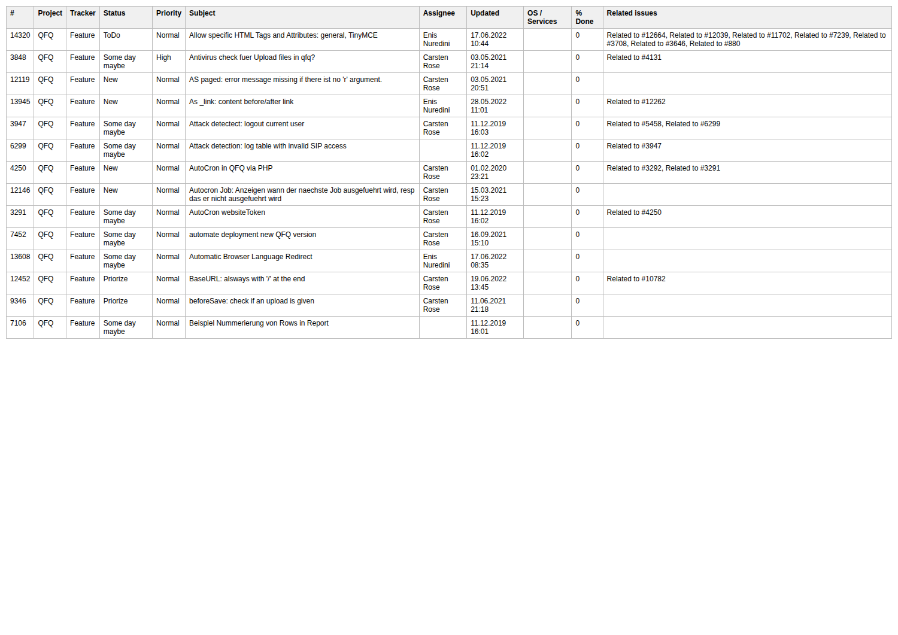| # | Project | Tracker | Status | Priority | Subject | Assignee | Updated | OS / Services | % Done | Related issues |
| --- | --- | --- | --- | --- | --- | --- | --- | --- | --- | --- |
| 14320 | QFQ | Feature | ToDo | Normal | Allow specific HTML Tags and Attributes: general, TinyMCE | Enis Nuredini | 17.06.2022 10:44 | | 0 | Related to #12664, Related to #12039, Related to #11702, Related to #7239, Related to #3708, Related to #3646, Related to #880 |
| 3848 | QFQ | Feature | Some day maybe | High | Antivirus check fuer Upload files in qfq? | Carsten Rose | 03.05.2021 21:14 | | 0 | Related to #4131 |
| 12119 | QFQ | Feature | New | Normal | AS paged: error message missing if there ist no 'r' argument. | Carsten Rose | 03.05.2021 20:51 | | 0 | |
| 13945 | QFQ | Feature | New | Normal | As _link: content before/after link | Enis Nuredini | 28.05.2022 11:01 | | 0 | Related to #12262 |
| 3947 | QFQ | Feature | Some day maybe | Normal | Attack detectect: logout current user | Carsten Rose | 11.12.2019 16:03 | | 0 | Related to #5458, Related to #6299 |
| 6299 | QFQ | Feature | Some day maybe | Normal | Attack detection: log table with invalid SIP access | | 11.12.2019 16:02 | | 0 | Related to #3947 |
| 4250 | QFQ | Feature | New | Normal | AutoCron in QFQ via PHP | Carsten Rose | 01.02.2020 23:21 | | 0 | Related to #3292, Related to #3291 |
| 12146 | QFQ | Feature | New | Normal | Autocron Job: Anzeigen wann der naechste Job ausgefuehrt wird, resp das er nicht ausgefuehrt wird | Carsten Rose | 15.03.2021 15:23 | | 0 | |
| 3291 | QFQ | Feature | Some day maybe | Normal | AutoCron websiteToken | Carsten Rose | 11.12.2019 16:02 | | 0 | Related to #4250 |
| 7452 | QFQ | Feature | Some day maybe | Normal | automate deployment new QFQ version | Carsten Rose | 16.09.2021 15:10 | | 0 | |
| 13608 | QFQ | Feature | Some day maybe | Normal | Automatic Browser Language Redirect | Enis Nuredini | 17.06.2022 08:35 | | 0 | |
| 12452 | QFQ | Feature | Priorize | Normal | BaseURL: alsways with '/' at the end | Carsten Rose | 19.06.2022 13:45 | | 0 | Related to #10782 |
| 9346 | QFQ | Feature | Priorize | Normal | beforeSave: check if an upload is given | Carsten Rose | 11.06.2021 21:18 | | 0 | |
| 7106 | QFQ | Feature | Some day maybe | Normal | Beispiel Nummerierung von Rows in Report | | 11.12.2019 16:01 | | 0 | |